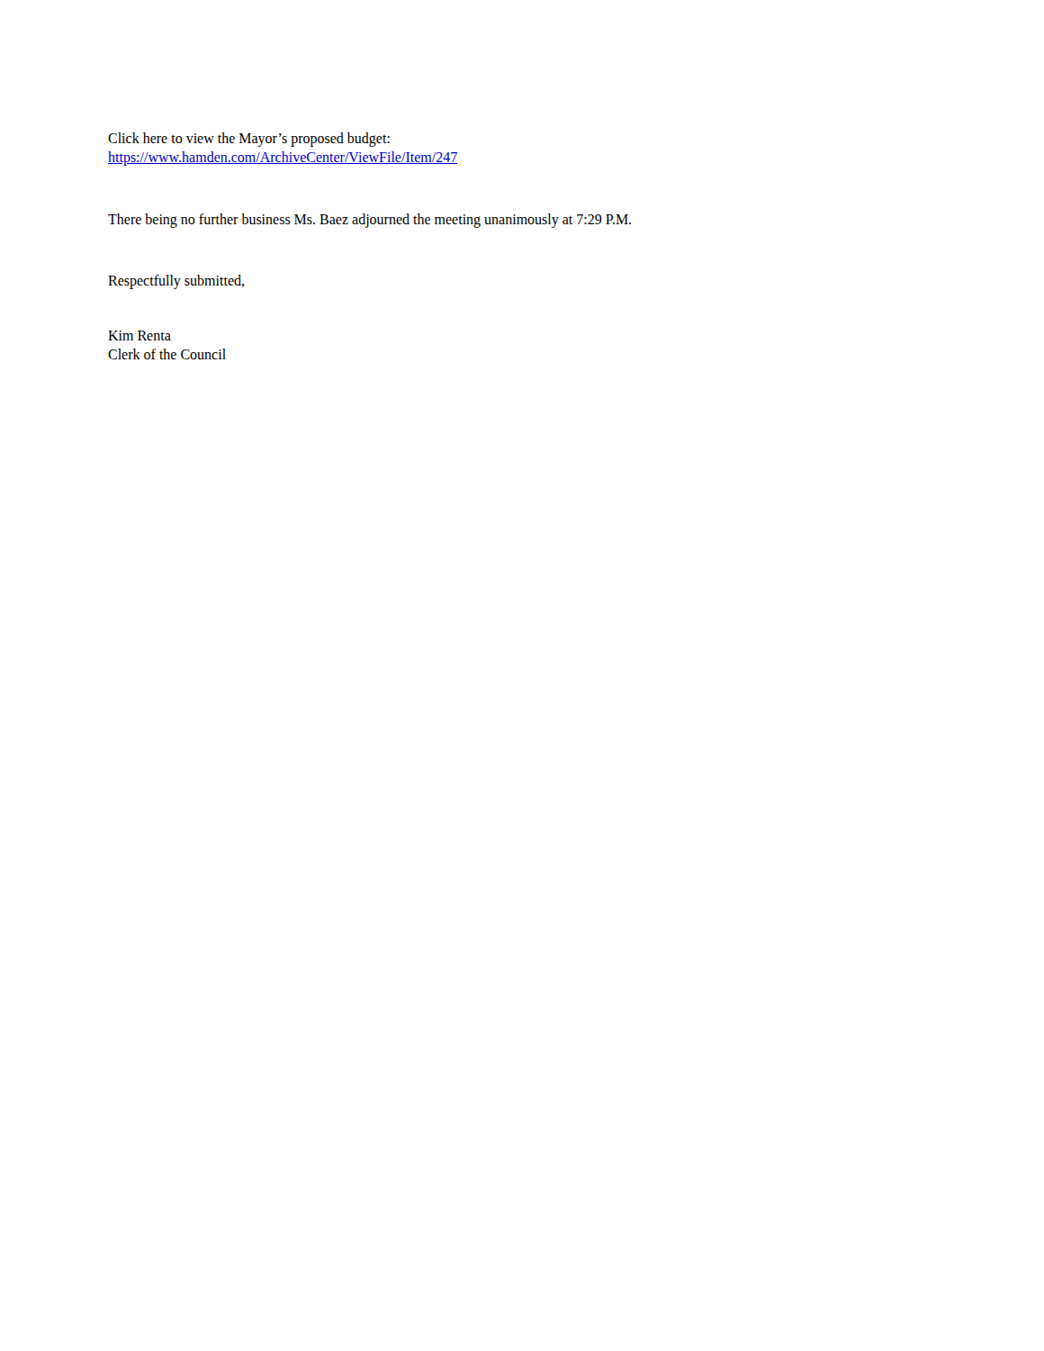Click here to view the Mayor’s proposed budget:
https://www.hamden.com/ArchiveCenter/ViewFile/Item/247
There being no further business Ms. Baez adjourned the meeting unanimously at 7:29 P.M.
Respectfully submitted,
Kim Renta
Clerk of the Council